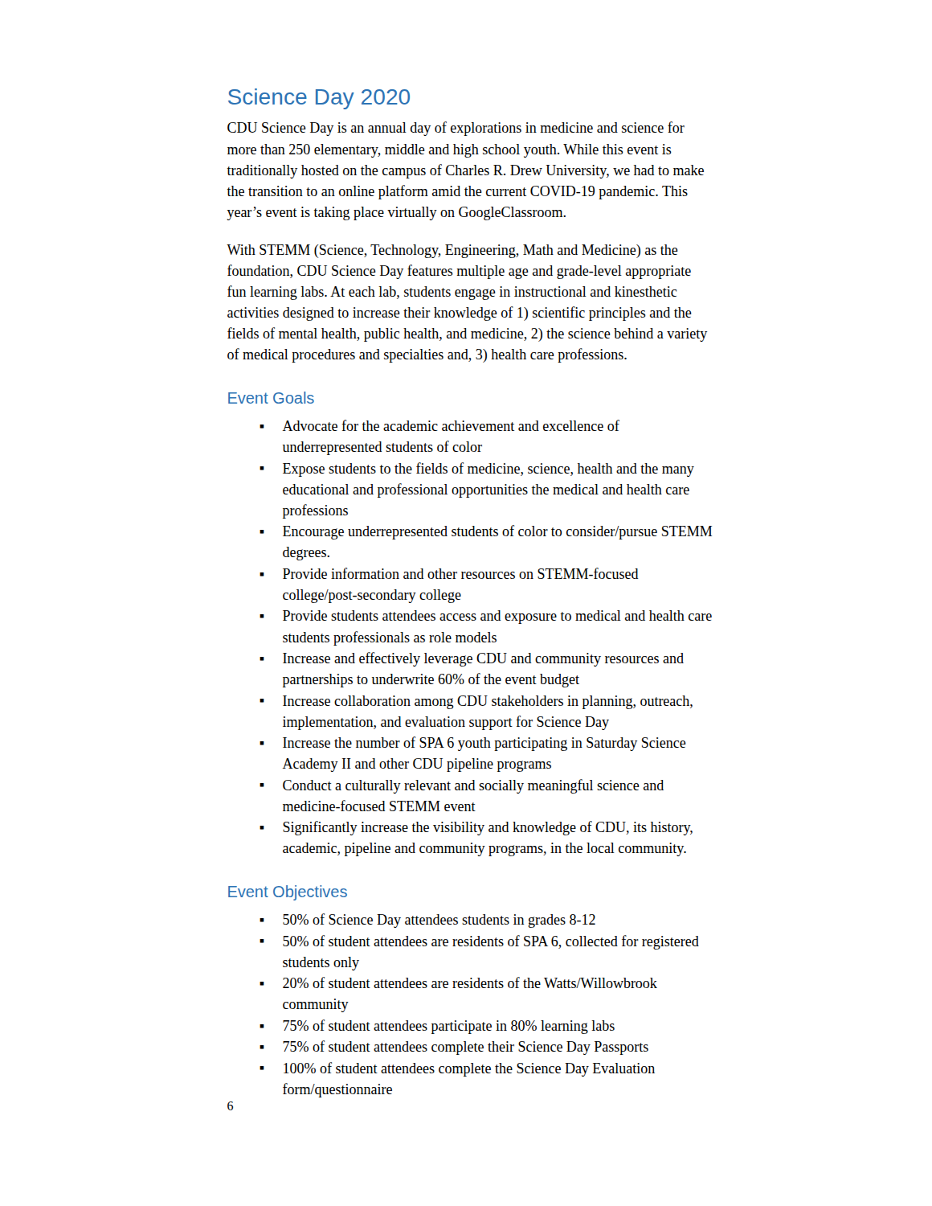Science Day 2020
CDU Science Day is an annual day of explorations in medicine and science for more than 250 elementary, middle and high school youth. While this event is traditionally hosted on the campus of Charles R. Drew University, we had to make the transition to an online platform amid the current COVID-19 pandemic. This year’s event is taking place virtually on GoogleClassroom.
With STEMM (Science, Technology, Engineering, Math and Medicine) as the foundation, CDU Science Day features multiple age and grade-level appropriate fun learning labs. At each lab, students engage in instructional and kinesthetic activities designed to increase their knowledge of 1) scientific principles and the fields of mental health, public health, and medicine, 2) the science behind a variety of medical procedures and specialties and, 3) health care professions.
Event Goals
Advocate for the academic achievement and excellence of underrepresented students of color
Expose students to the fields of medicine, science, health and the many educational and professional opportunities the medical and health care professions
Encourage underrepresented students of color to consider/pursue STEMM degrees.
Provide information and other resources on STEMM-focused college/post-secondary college
Provide students attendees access and exposure to medical and health care students professionals as role models
Increase and effectively leverage CDU and community resources and partnerships to underwrite 60% of the event budget
Increase collaboration among CDU stakeholders in planning, outreach, implementation, and evaluation support for Science Day
Increase the number of SPA 6 youth participating in Saturday Science Academy II and other CDU pipeline programs
Conduct a culturally relevant and socially meaningful science and medicine-focused STEMM event
Significantly increase the visibility and knowledge of CDU, its history, academic, pipeline and community programs, in the local community.
Event Objectives
50% of Science Day attendees students in grades 8-12
50% of student attendees are residents of SPA 6, collected for registered students only
20% of student attendees are residents of the Watts/Willowbrook community
75% of student attendees participate in 80% learning labs
75% of student attendees complete their Science Day Passports
100% of student attendees complete the Science Day Evaluation form/questionnaire
6